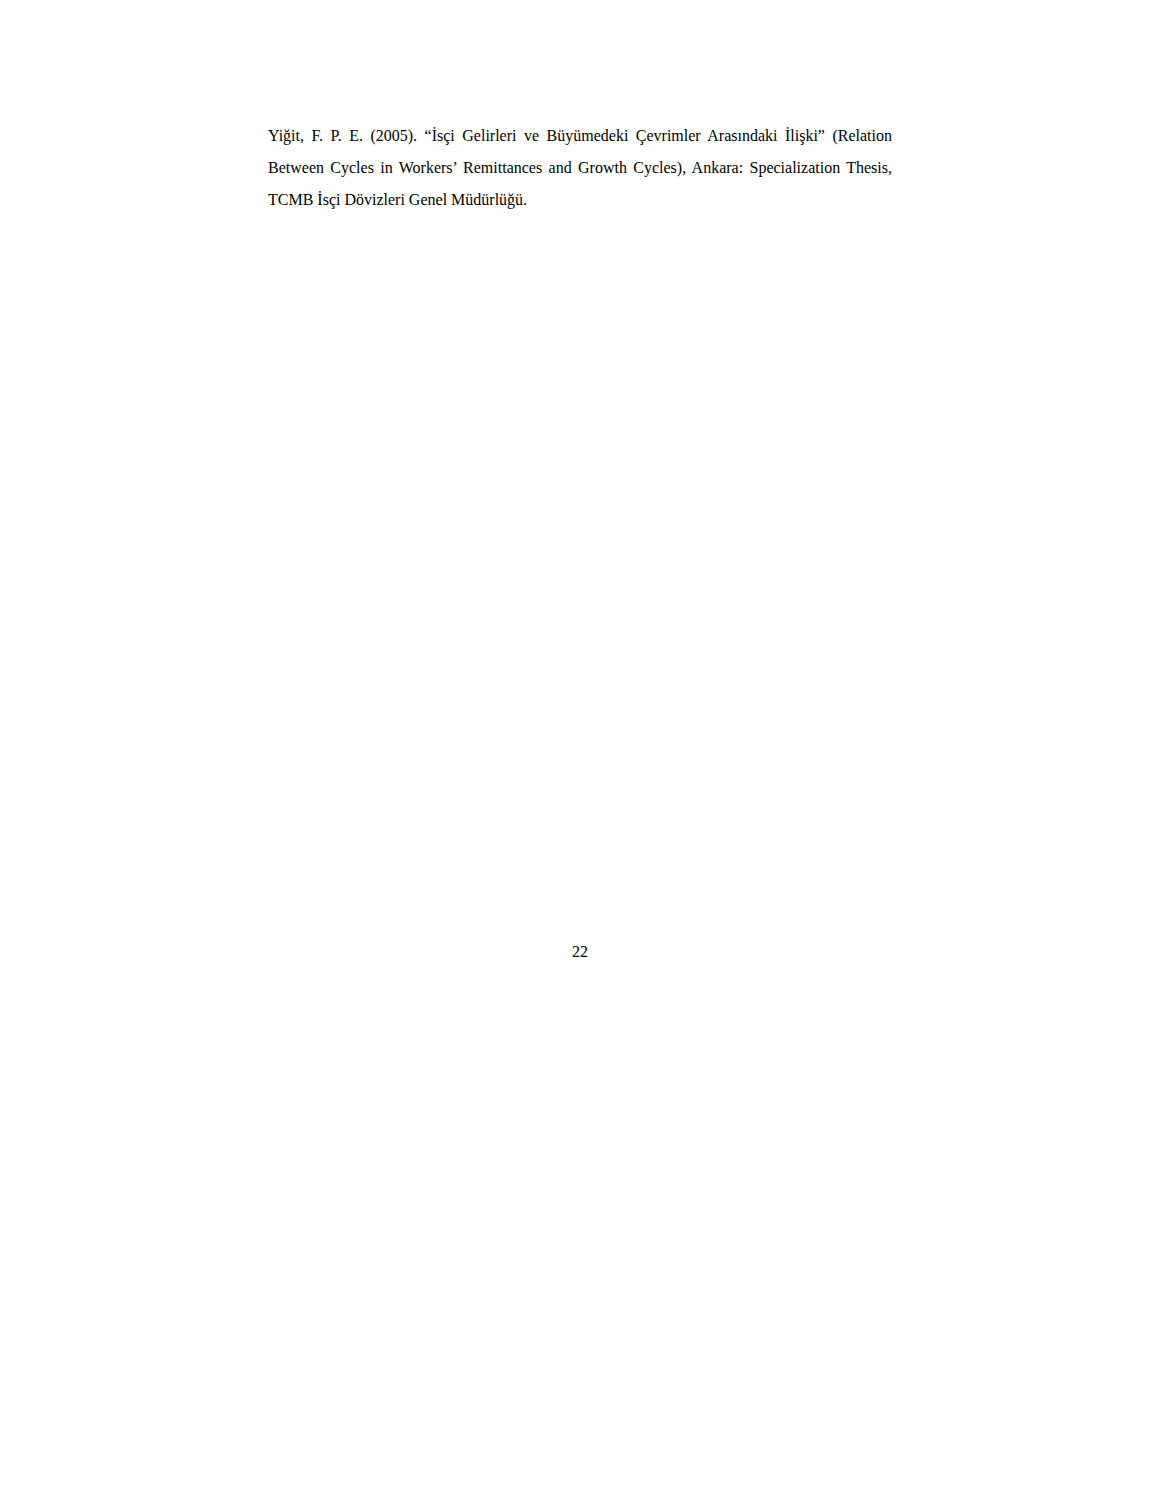Yiğit, F. P. E. (2005). “İsçi Gelirleri ve Büyümedeki Çevrimler Arasındaki İlişki” (Relation Between Cycles in Workers’ Remittances and Growth Cycles), Ankara: Specialization Thesis, TCMB İsçi Dövizleri Genel Müdürlüğü.
22